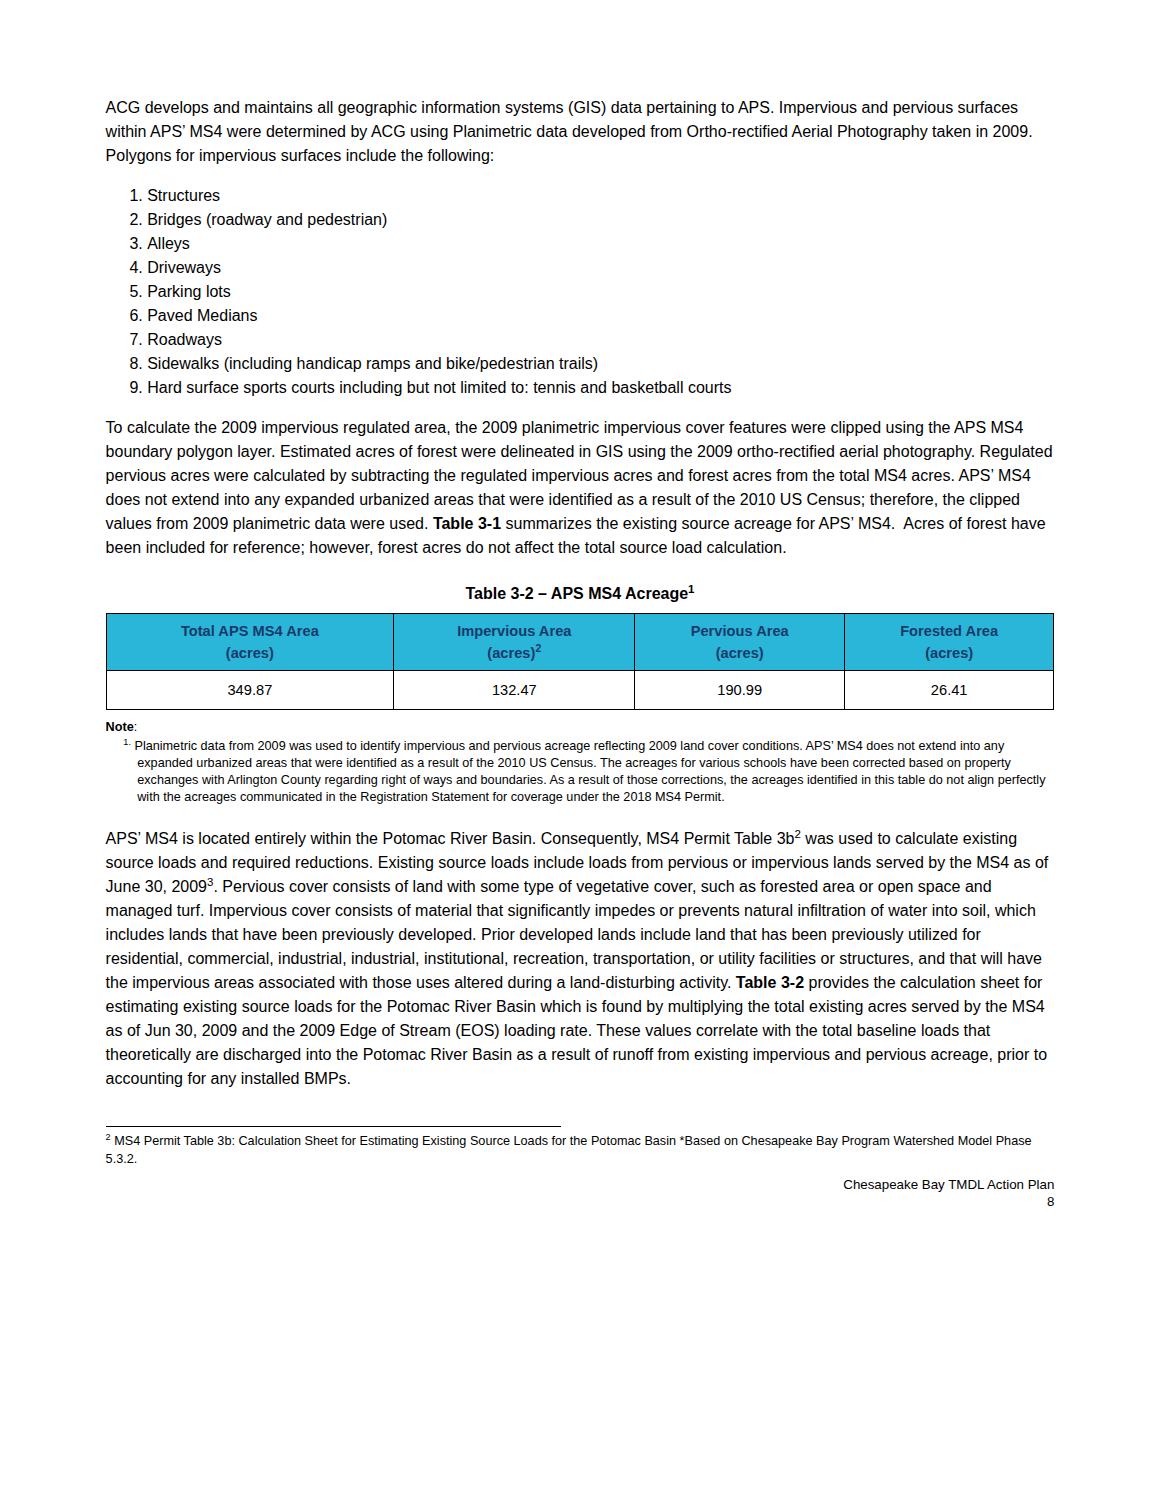ACG develops and maintains all geographic information systems (GIS) data pertaining to APS. Impervious and pervious surfaces within APS’ MS4 were determined by ACG using Planimetric data developed from Ortho-rectified Aerial Photography taken in 2009. Polygons for impervious surfaces include the following:
Structures
Bridges (roadway and pedestrian)
Alleys
Driveways
Parking lots
Paved Medians
Roadways
Sidewalks (including handicap ramps and bike/pedestrian trails)
Hard surface sports courts including but not limited to: tennis and basketball courts
To calculate the 2009 impervious regulated area, the 2009 planimetric impervious cover features were clipped using the APS MS4 boundary polygon layer. Estimated acres of forest were delineated in GIS using the 2009 ortho-rectified aerial photography. Regulated pervious acres were calculated by subtracting the regulated impervious acres and forest acres from the total MS4 acres. APS’ MS4 does not extend into any expanded urbanized areas that were identified as a result of the 2010 US Census; therefore, the clipped values from 2009 planimetric data were used. Table 3-1 summarizes the existing source acreage for APS’ MS4. Acres of forest have been included for reference; however, forest acres do not affect the total source load calculation.
Table 3-2 – APS MS4 Acreage1
| Total APS MS4 Area (acres) | Impervious Area (acres) 2 | Pervious Area (acres) | Forested Area (acres) |
| --- | --- | --- | --- |
| 349.87 | 132.47 | 190.99 | 26.41 |
Note:
1. Planimetric data from 2009 was used to identify impervious and pervious acreage reflecting 2009 land cover conditions. APS’ MS4 does not extend into any expanded urbanized areas that were identified as a result of the 2010 US Census. The acreages for various schools have been corrected based on property exchanges with Arlington County regarding right of ways and boundaries. As a result of those corrections, the acreages identified in this table do not align perfectly with the acreages communicated in the Registration Statement for coverage under the 2018 MS4 Permit.
APS’ MS4 is located entirely within the Potomac River Basin. Consequently, MS4 Permit Table 3b2 was used to calculate existing source loads and required reductions. Existing source loads include loads from pervious or impervious lands served by the MS4 as of June 30, 20093. Pervious cover consists of land with some type of vegetative cover, such as forested area or open space and managed turf. Impervious cover consists of material that significantly impedes or prevents natural infiltration of water into soil, which includes lands that have been previously developed. Prior developed lands include land that has been previously utilized for residential, commercial, industrial, industrial, institutional, recreation, transportation, or utility facilities or structures, and that will have the impervious areas associated with those uses altered during a land-disturbing activity. Table 3-2 provides the calculation sheet for estimating existing source loads for the Potomac River Basin which is found by multiplying the total existing acres served by the MS4 as of Jun 30, 2009 and the 2009 Edge of Stream (EOS) loading rate. These values correlate with the total baseline loads that theoretically are discharged into the Potomac River Basin as a result of runoff from existing impervious and pervious acreage, prior to accounting for any installed BMPs.
2 MS4 Permit Table 3b: Calculation Sheet for Estimating Existing Source Loads for the Potomac Basin *Based on Chesapeake Bay Program Watershed Model Phase 5.3.2.
Chesapeake Bay TMDL Action Plan
8